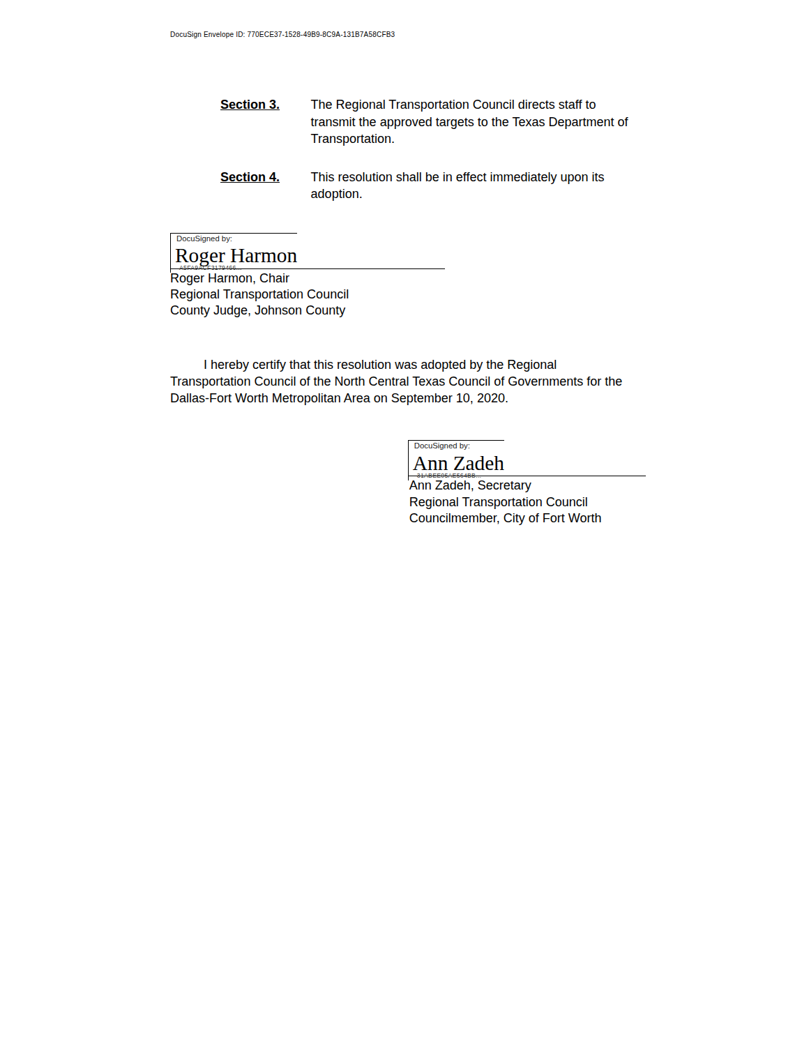DocuSign Envelope ID: 770ECE37-1528-49B9-8C9A-131B7A58CFB3
Section 3.
The Regional Transportation Council directs staff to transmit the approved targets to the Texas Department of Transportation.
Section 4.
This resolution shall be in effect immediately upon its adoption.
DocuSigned by:
Roger Harmon
A5FA9ACF3179466...
Roger Harmon, Chair
Regional Transportation Council
County Judge, Johnson County
I hereby certify that this resolution was adopted by the Regional Transportation Council of the North Central Texas Council of Governments for the Dallas-Fort Worth Metropolitan Area on September 10, 2020.
DocuSigned by:
Ann Zadeh
31ABEE05AE564BB...
Ann Zadeh, Secretary
Regional Transportation Council
Councilmember, City of Fort Worth